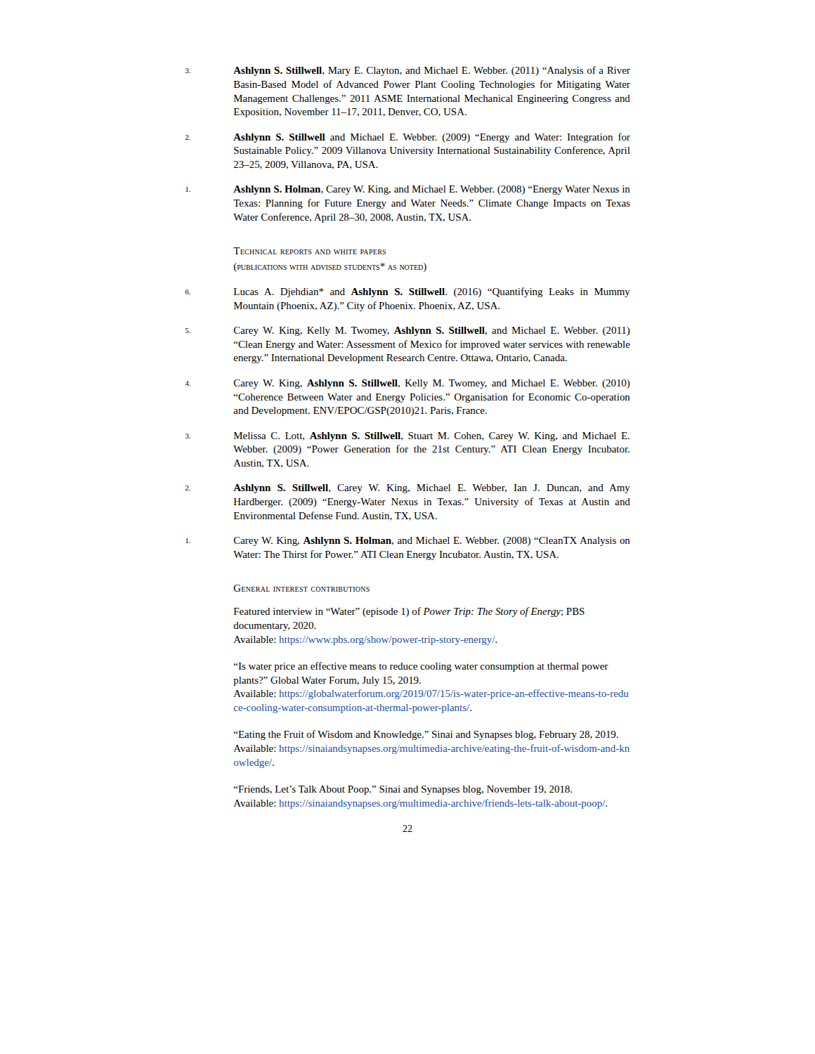3.
Ashlynn S. Stillwell, Mary E. Clayton, and Michael E. Webber. (2011) “Analysis of a River Basin-Based Model of Advanced Power Plant Cooling Technologies for Mitigating Water Management Challenges.” 2011 ASME International Mechanical Engineering Congress and Exposition, November 11–17, 2011, Denver, CO, USA.
2.
Ashlynn S. Stillwell and Michael E. Webber. (2009) “Energy and Water: Integration for Sustainable Policy.” 2009 Villanova University International Sustainability Conference, April 23–25, 2009, Villanova, PA, USA.
1.
Ashlynn S. Holman, Carey W. King, and Michael E. Webber. (2008) “Energy Water Nexus in Texas: Planning for Future Energy and Water Needs.” Climate Change Impacts on Texas Water Conference, April 28–30, 2008, Austin, TX, USA.
Technical reports and white papers
(publications with advised students* as noted)
6.
Lucas A. Djehdian* and Ashlynn S. Stillwell. (2016) “Quantifying Leaks in Mummy Mountain (Phoenix, AZ).” City of Phoenix. Phoenix, AZ, USA.
5.
Carey W. King, Kelly M. Twomey, Ashlynn S. Stillwell, and Michael E. Webber. (2011) “Clean Energy and Water: Assessment of Mexico for improved water services with renewable energy.” International Development Research Centre. Ottawa, Ontario, Canada.
4.
Carey W. King, Ashlynn S. Stillwell, Kelly M. Twomey, and Michael E. Webber. (2010) “Coherence Between Water and Energy Policies.” Organisation for Economic Co-operation and Development. ENV/EPOC/GSP(2010)21. Paris, France.
3.
Melissa C. Lott, Ashlynn S. Stillwell, Stuart M. Cohen, Carey W. King, and Michael E. Webber. (2009) “Power Generation for the 21st Century.” ATI Clean Energy Incubator. Austin, TX, USA.
2.
Ashlynn S. Stillwell, Carey W. King, Michael E. Webber, Ian J. Duncan, and Amy Hardberger. (2009) “Energy-Water Nexus in Texas.” University of Texas at Austin and Environmental Defense Fund. Austin, TX, USA.
1.
Carey W. King, Ashlynn S. Holman, and Michael E. Webber. (2008) “CleanTX Analysis on Water: The Thirst for Power.” ATI Clean Energy Incubator. Austin, TX, USA.
General interest contributions
Featured interview in “Water” (episode 1) of Power Trip: The Story of Energy; PBS documentary, 2020.
Available: https://www.pbs.org/show/power-trip-story-energy/.
“Is water price an effective means to reduce cooling water consumption at thermal power plants?” Global Water Forum, July 15, 2019.
Available: https://globalwaterforum.org/2019/07/15/is-water-price-an-effective-means-to-reduce-cooling-water-consumption-at-thermal-power-plants/.
“Eating the Fruit of Wisdom and Knowledge.” Sinai and Synapses blog, February 28, 2019.
Available: https://sinaiandsynapses.org/multimedia-archive/eating-the-fruit-of-wisdom-and-knowledge/.
“Friends, Let’s Talk About Poop.” Sinai and Synapses blog, November 19, 2018.
Available: https://sinaiandsynapses.org/multimedia-archive/friends-lets-talk-about-poop/.
22